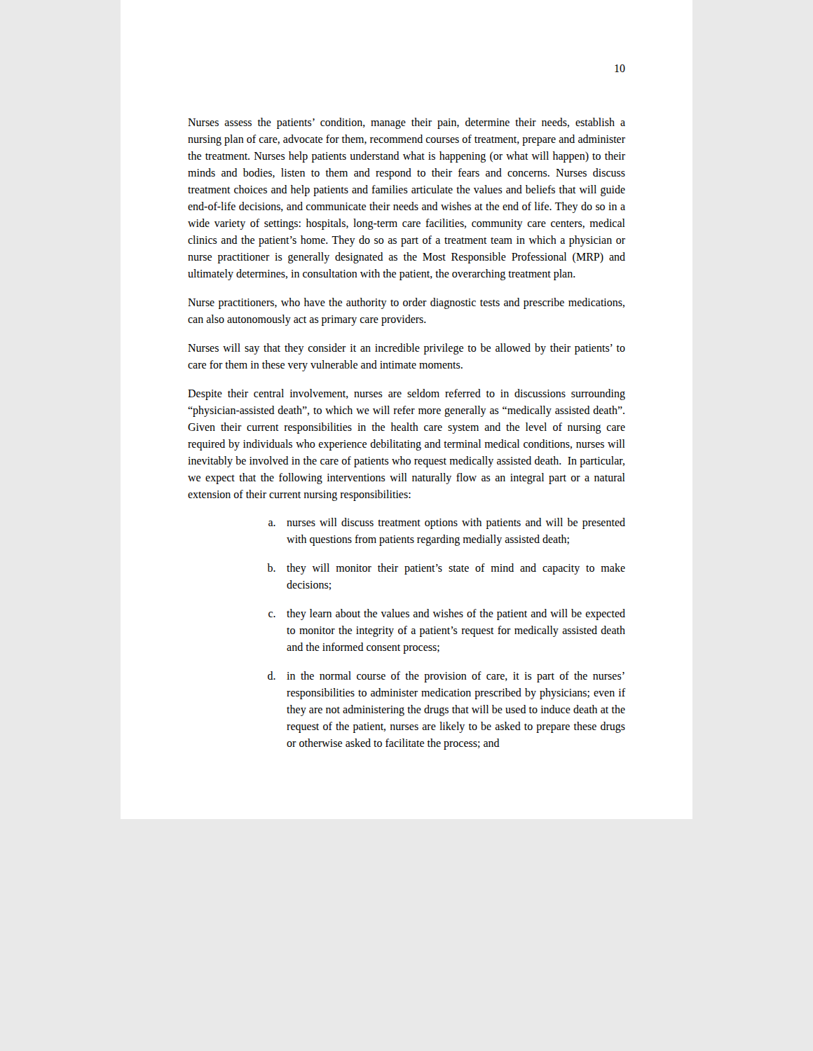10
Nurses assess the patients’ condition, manage their pain, determine their needs, establish a nursing plan of care, advocate for them, recommend courses of treatment, prepare and administer the treatment. Nurses help patients understand what is happening (or what will happen) to their minds and bodies, listen to them and respond to their fears and concerns. Nurses discuss treatment choices and help patients and families articulate the values and beliefs that will guide end-of-life decisions, and communicate their needs and wishes at the end of life. They do so in a wide variety of settings: hospitals, long-term care facilities, community care centers, medical clinics and the patient’s home. They do so as part of a treatment team in which a physician or nurse practitioner is generally designated as the Most Responsible Professional (MRP) and ultimately determines, in consultation with the patient, the overarching treatment plan.
Nurse practitioners, who have the authority to order diagnostic tests and prescribe medications, can also autonomously act as primary care providers.
Nurses will say that they consider it an incredible privilege to be allowed by their patients’ to care for them in these very vulnerable and intimate moments.
Despite their central involvement, nurses are seldom referred to in discussions surrounding “physician-assisted death”, to which we will refer more generally as “medically assisted death”. Given their current responsibilities in the health care system and the level of nursing care required by individuals who experience debilitating and terminal medical conditions, nurses will inevitably be involved in the care of patients who request medically assisted death. In particular, we expect that the following interventions will naturally flow as an integral part or a natural extension of their current nursing responsibilities:
nurses will discuss treatment options with patients and will be presented with questions from patients regarding medially assisted death;
they will monitor their patient’s state of mind and capacity to make decisions;
they learn about the values and wishes of the patient and will be expected to monitor the integrity of a patient’s request for medically assisted death and the informed consent process;
in the normal course of the provision of care, it is part of the nurses’ responsibilities to administer medication prescribed by physicians; even if they are not administering the drugs that will be used to induce death at the request of the patient, nurses are likely to be asked to prepare these drugs or otherwise asked to facilitate the process; and